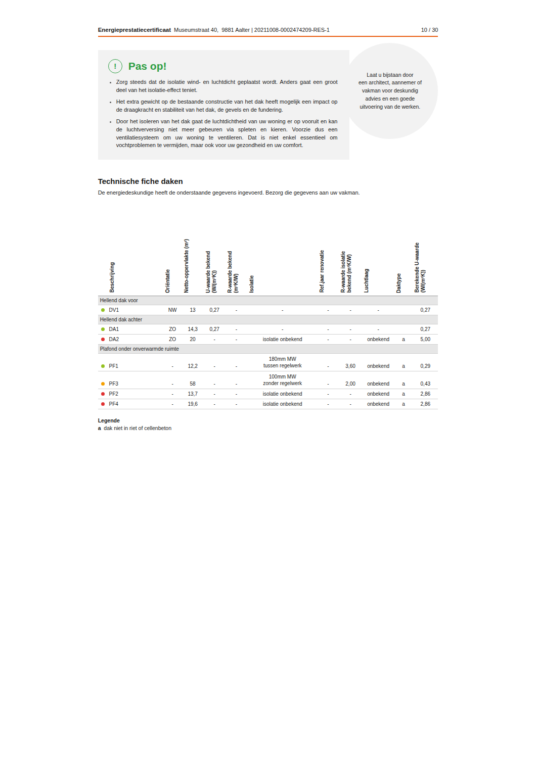Energieprestatiecertificaat
Museumstraat 40, 9881 Aalter | 20211008-0002474209-RES-1
10 / 30
Laat u bijstaan door
een architect, aannemer of
vakman voor deskundig
advies en een goede
uitvoering van de werken.
!
Pas op!
Zorg steeds dat de isolatie wind- en luchtdicht geplaatst wordt. Anders gaat een groot deel van het isolatie-effect teniet.
Het extra gewicht op de bestaande constructie van het dak heeft mogelijk een impact op de draagkracht en stabiliteit van het dak, de gevels en de fundering.
Door het isoleren van het dak gaat de luchtdichtheid van uw woning er op vooruit en kan de luchtverversing niet meer gebeuren via spleten en kieren. Voorzie dus een ventilatiesysteem om uw woning te ventileren. Dat is niet enkel essentieel om vochtproblemen te vermijden, maar ook voor uw gezondheid en uw comfort.
Technische fiche daken
De energiedeskundige heeft de onderstaande gegevens ingevoerd. Bezorg die gegevens aan uw vakman.
| | Beschrijving | Oriëntatie | Netto-oppervlakte (m²) | U-waarde bekend (W/(m²K)) | R-waarde bekend (m²K/W) | Isolatie | Ref.jaar renovatie | R-waarde isolatie bekend (m²K/W) | Luchtlaag | Daktype | Berekende U-waarde (W/(m²K)) |
| --- | --- | --- | --- | --- | --- | --- | --- | --- | --- | --- | --- |
| Hellend dak voor |
| | DV1 | NW | 13 | 0,27 | - | - | - | - | - | | 0,27 |
| Hellend dak achter |
| | DA1 | ZO | 14,3 | 0,27 | - | - | - | - | - | | 0,27 |
| | DA2 | ZO | 20 | - | - | isolatie onbekend | - | - | onbekend | a | 5,00 |
| Plafond onder onverwarmde ruimte |
| | PF1 | - | 12,2 | - | - | 180mm MW tussen regelwerk | - | 3,60 | onbekend | a | 0,29 |
| | PF3 | - | 58 | - | - | 100mm MW zonder regelwerk | - | 2,00 | onbekend | a | 0,43 |
| | PF2 | - | 13,7 | - | - | isolatie onbekend | - | - | onbekend | a | 2,86 |
| | PF4 | - | 19,6 | - | - | isolatie onbekend | - | - | onbekend | a | 2,86 |
Legende
a dak niet in riet of cellenbeton